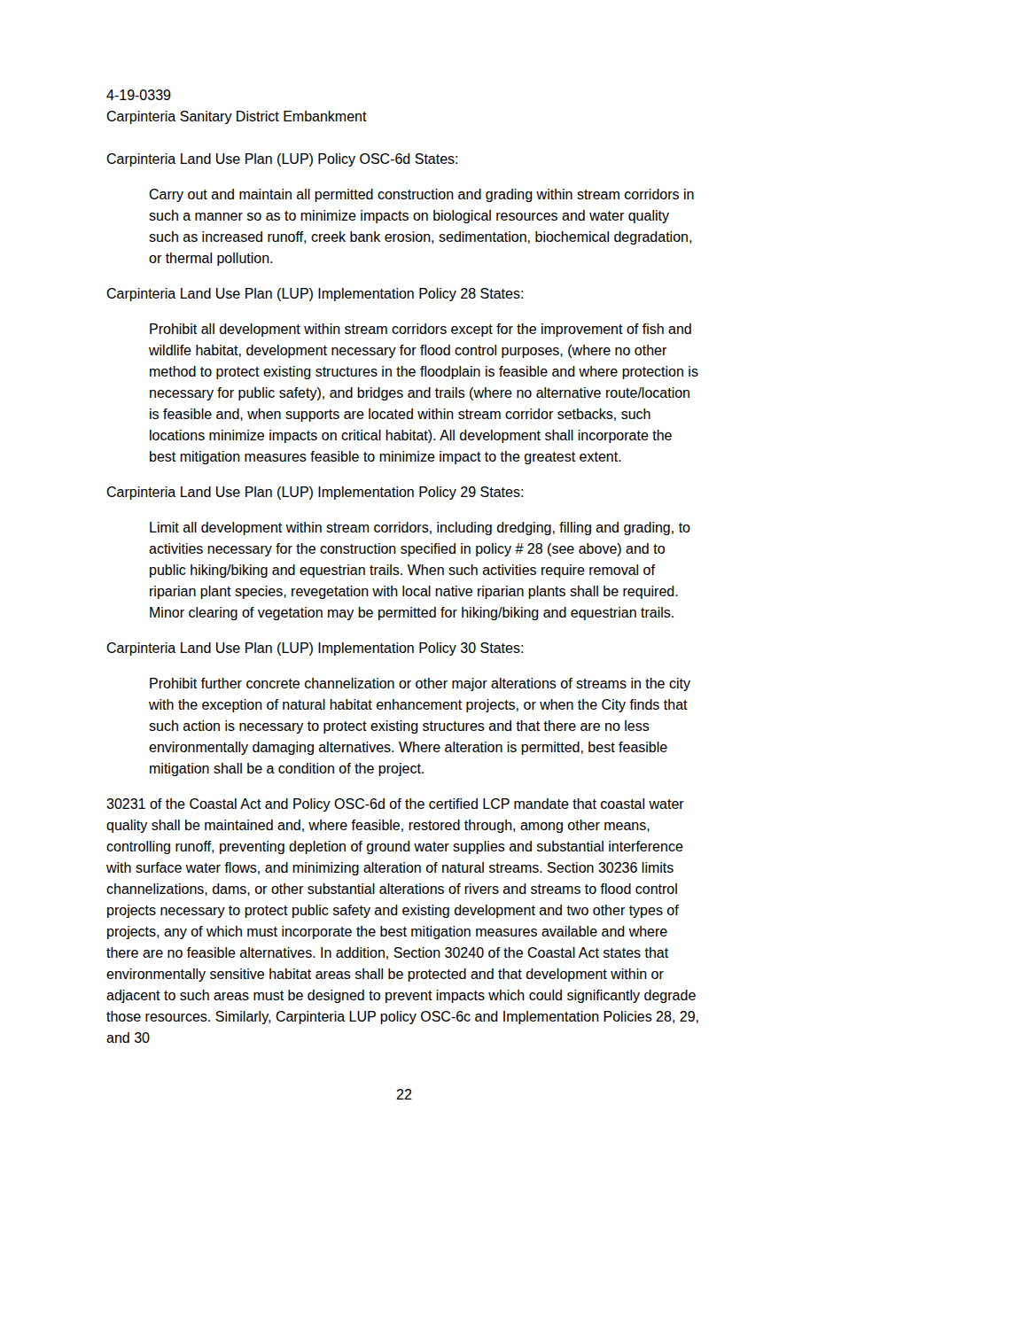4-19-0339
Carpinteria Sanitary District Embankment
Carpinteria Land Use Plan (LUP) Policy OSC-6d States:
Carry out and maintain all permitted construction and grading within stream corridors in such a manner so as to minimize impacts on biological resources and water quality such as increased runoff, creek bank erosion, sedimentation, biochemical degradation, or thermal pollution.
Carpinteria Land Use Plan (LUP) Implementation Policy 28 States:
Prohibit all development within stream corridors except for the improvement of fish and wildlife habitat, development necessary for flood control purposes, (where no other method to protect existing structures in the floodplain is feasible and where protection is necessary for public safety), and bridges and trails (where no alternative route/location is feasible and, when supports are located within stream corridor setbacks, such locations minimize impacts on critical habitat). All development shall incorporate the best mitigation measures feasible to minimize impact to the greatest extent.
Carpinteria Land Use Plan (LUP) Implementation Policy 29 States:
Limit all development within stream corridors, including dredging, filling and grading, to activities necessary for the construction specified in policy # 28 (see above) and to public hiking/biking and equestrian trails. When such activities require removal of riparian plant species, revegetation with local native riparian plants shall be required. Minor clearing of vegetation may be permitted for hiking/biking and equestrian trails.
Carpinteria Land Use Plan (LUP) Implementation Policy 30 States:
Prohibit further concrete channelization or other major alterations of streams in the city with the exception of natural habitat enhancement projects, or when the City finds that such action is necessary to protect existing structures and that there are no less environmentally damaging alternatives. Where alteration is permitted, best feasible mitigation shall be a condition of the project.
30231 of the Coastal Act and Policy OSC-6d of the certified LCP mandate that coastal water quality shall be maintained and, where feasible, restored through, among other means, controlling runoff, preventing depletion of ground water supplies and substantial interference with surface water flows, and minimizing alteration of natural streams. Section 30236 limits channelizations, dams, or other substantial alterations of rivers and streams to flood control projects necessary to protect public safety and existing development and two other types of projects, any of which must incorporate the best mitigation measures available and where there are no feasible alternatives. In addition, Section 30240 of the Coastal Act states that environmentally sensitive habitat areas shall be protected and that development within or adjacent to such areas must be designed to prevent impacts which could significantly degrade those resources. Similarly, Carpinteria LUP policy OSC-6c and Implementation Policies 28, 29, and 30
22